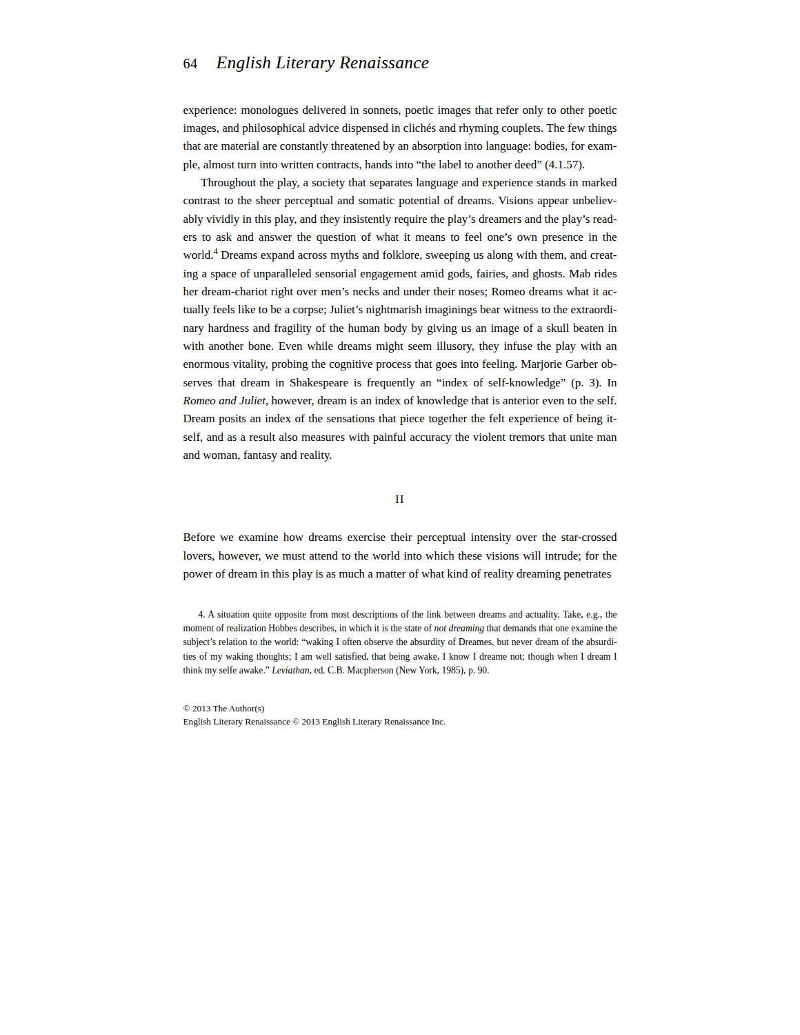64 English Literary Renaissance
experience: monologues delivered in sonnets, poetic images that refer only to other poetic images, and philosophical advice dispensed in clichés and rhyming couplets. The few things that are material are constantly threatened by an absorption into language: bodies, for example, almost turn into written contracts, hands into “the label to another deed” (4.1.57).
Throughout the play, a society that separates language and experience stands in marked contrast to the sheer perceptual and somatic potential of dreams. Visions appear unbelievably vividly in this play, and they insistently require the play’s dreamers and the play’s readers to ask and answer the question of what it means to feel one’s own presence in the world.4 Dreams expand across myths and folklore, sweeping us along with them, and creating a space of unparalleled sensorial engagement amid gods, fairies, and ghosts. Mab rides her dream-chariot right over men’s necks and under their noses; Romeo dreams what it actually feels like to be a corpse; Juliet’s nightmarish imaginings bear witness to the extraordinary hardness and fragility of the human body by giving us an image of a skull beaten in with another bone. Even while dreams might seem illusory, they infuse the play with an enormous vitality, probing the cognitive process that goes into feeling. Marjorie Garber observes that dream in Shakespeare is frequently an “index of self-knowledge” (p. 3). In Romeo and Juliet, however, dream is an index of knowledge that is anterior even to the self. Dream posits an index of the sensations that piece together the felt experience of being itself, and as a result also measures with painful accuracy the violent tremors that unite man and woman, fantasy and reality.
II
Before we examine how dreams exercise their perceptual intensity over the star-crossed lovers, however, we must attend to the world into which these visions will intrude; for the power of dream in this play is as much a matter of what kind of reality dreaming penetrates
4. A situation quite opposite from most descriptions of the link between dreams and actuality. Take, e.g., the moment of realization Hobbes describes, in which it is the state of not dreaming that demands that one examine the subject’s relation to the world: “waking I often observe the absurdity of Dreames, but never dream of the absurdities of my waking thoughts; I am well satisfied, that being awake, I know I dreame not; though when I dream I think my selfe awake.” Leviathan, ed. C.B. Macpherson (New York, 1985), p. 90.
© 2013 The Author(s)
English Literary Renaissance © 2013 English Literary Renaissance Inc.